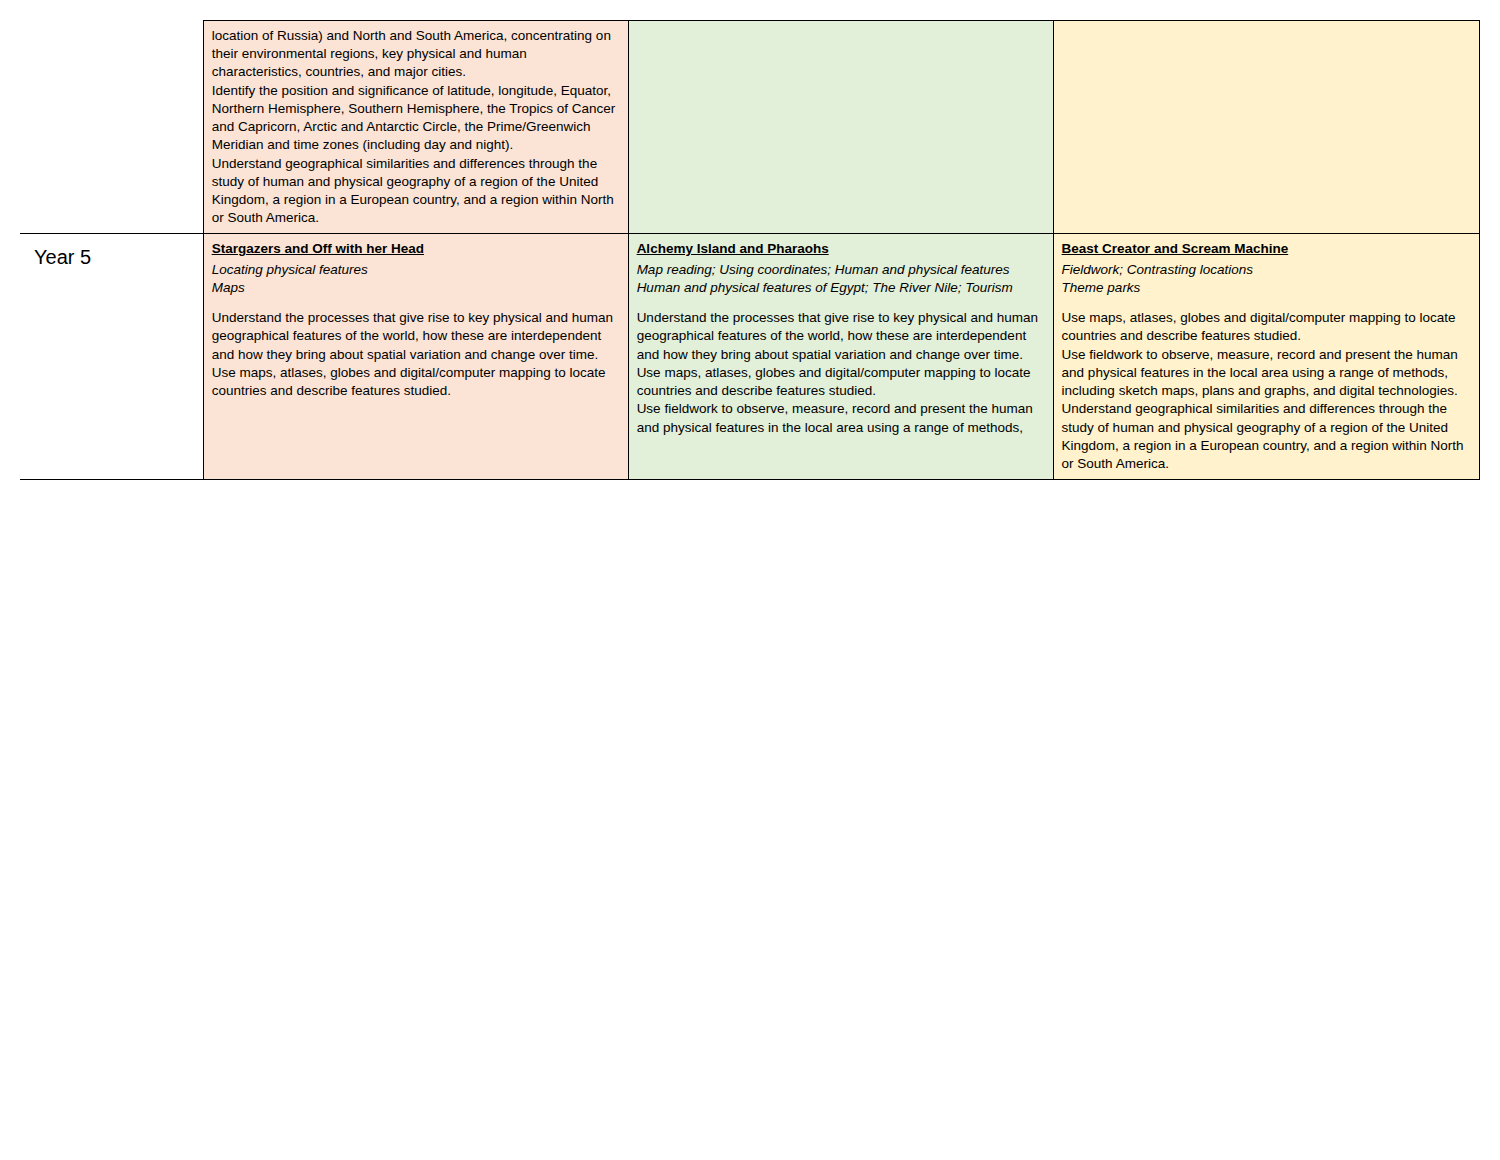| | location of Russia) and North and South America, concentrating on their environmental regions, key physical and human characteristics, countries, and major cities. Identify the position and significance of latitude, longitude, Equator, Northern Hemisphere, Southern Hemisphere, the Tropics of Cancer and Capricorn, Arctic and Antarctic Circle, the Prime/Greenwich Meridian and time zones (including day and night). Understand geographical similarities and differences through the study of human and physical geography of a region of the United Kingdom, a region in a European country, and a region within North or South America. | | |
| Year 5 | Stargazers and Off with her Head Locating physical features Maps Understand the processes that give rise to key physical and human geographical features of the world, how these are interdependent and how they bring about spatial variation and change over time. Use maps, atlases, globes and digital/computer mapping to locate countries and describe features studied. | Alchemy Island and Pharaohs Map reading; Using coordinates; Human and physical features Human and physical features of Egypt; The River Nile; Tourism Understand the processes that give rise to key physical and human geographical features of the world, how these are interdependent and how they bring about spatial variation and change over time. Use maps, atlases, globes and digital/computer mapping to locate countries and describe features studied. Use fieldwork to observe, measure, record and present the human and physical features in the local area using a range of methods, | Beast Creator and Scream Machine Fieldwork; Contrasting locations Theme parks Use maps, atlases, globes and digital/computer mapping to locate countries and describe features studied. Use fieldwork to observe, measure, record and present the human and physical features in the local area using a range of methods, including sketch maps, plans and graphs, and digital technologies. Understand geographical similarities and differences through the study of human and physical geography of a region of the United Kingdom, a region in a European country, and a region within North or South America. |